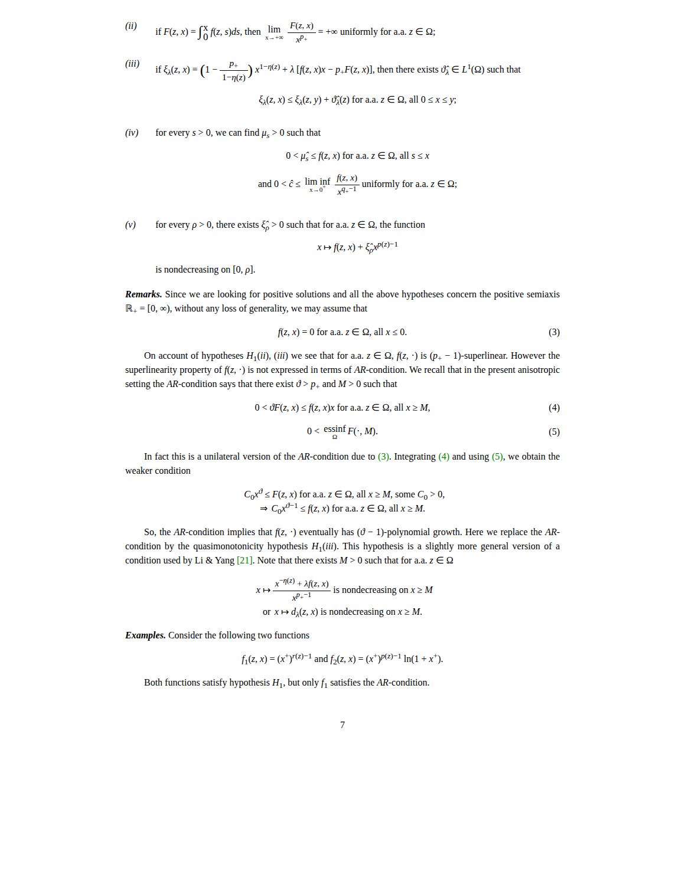(ii)
if F(z, x) = ∫x 0 f(z, s)ds, then lim x→+∞ F(z, x) xp+ = +∞ uniformly for a.a. z ∈ Ω;
(iii)
if ξλ(z, x) = (1 − p+1−η(z)) x1−η(z) + λ [f(z, x)x − p+F(z, x)], then there exists ϑ̂λ ∈ L1(Ω) such that
ξλ(z, x) ≤ ξλ(z, y) + ϑ̂λ(z) for a.a. z ∈ Ω, all 0 ≤ x ≤ y;
(iv)
for every s > 0, we can find μs > 0 such that
0 < μ̂s ≤ f(z, x) for a.a. z ∈ Ω, all s ≤ x
and 0 < ĉ ≤ lim inf x→0+ f(z, x) xq+−1 uniformly for a.a. z ∈ Ω;
(v)
for every ρ > 0, there exists ξ̂ρ > 0 such that for a.a. z ∈ Ω, the function
x ↦ f(z, x) + ξ̂ρxp(z)−1
is nondecreasing on [0, ρ].
Remarks. Since we are looking for positive solutions and all the above hypotheses concern the positive semiaxis ℝ+ = [0, ∞), without any loss of generality, we may assume that
f(z, x) = 0 for a.a. z ∈ Ω, all x ≤ 0. (3)
On account of hypotheses H1(ii), (iii) we see that for a.a. z ∈ Ω, f(z, ·) is (p+ − 1)-superlinear. However the superlinearity property of f(z, ·) is not expressed in terms of AR-condition. We recall that in the present anisotropic setting the AR-condition says that there exist ϑ > p+ and M > 0 such that
0 < ϑF(z, x) ≤ f(z, x)x for a.a. z ∈ Ω, all x ≥ M, (4)
0 < essinf Ω F(·, M). (5)
In fact this is a unilateral version of the AR-condition due to (3). Integrating (4) and using (5), we obtain the weaker condition
C0xϑ ≤ F(z, x) for a.a. z ∈ Ω, all x ≥ M, some C0 > 0,
⇒
C0xϑ−1 ≤ f(z, x) for a.a. z ∈ Ω, all x ≥ M.
So, the AR-condition implies that f(z, ·) eventually has (ϑ − 1)-polynomial growth. Here we replace the AR-condition by the quasimonotonicity hypothesis H1(iii). This hypothesis is a slightly more general version of a condition used by Li & Yang [21]. Note that there exists M > 0 such that for a.a. z ∈ Ω
x ↦ x−η(z) + λf(z, x) xp+−1 is nondecreasing on x ≥ M
or
x ↦ dλ(z, x) is nondecreasing on x ≥ M.
Examples. Consider the following two functions
f1(z, x) = (x+)r(z)−1 and f2(z, x) = (x+)p(z)−1 ln(1 + x+).
Both functions satisfy hypothesis H1, but only f1 satisfies the AR-condition.
7